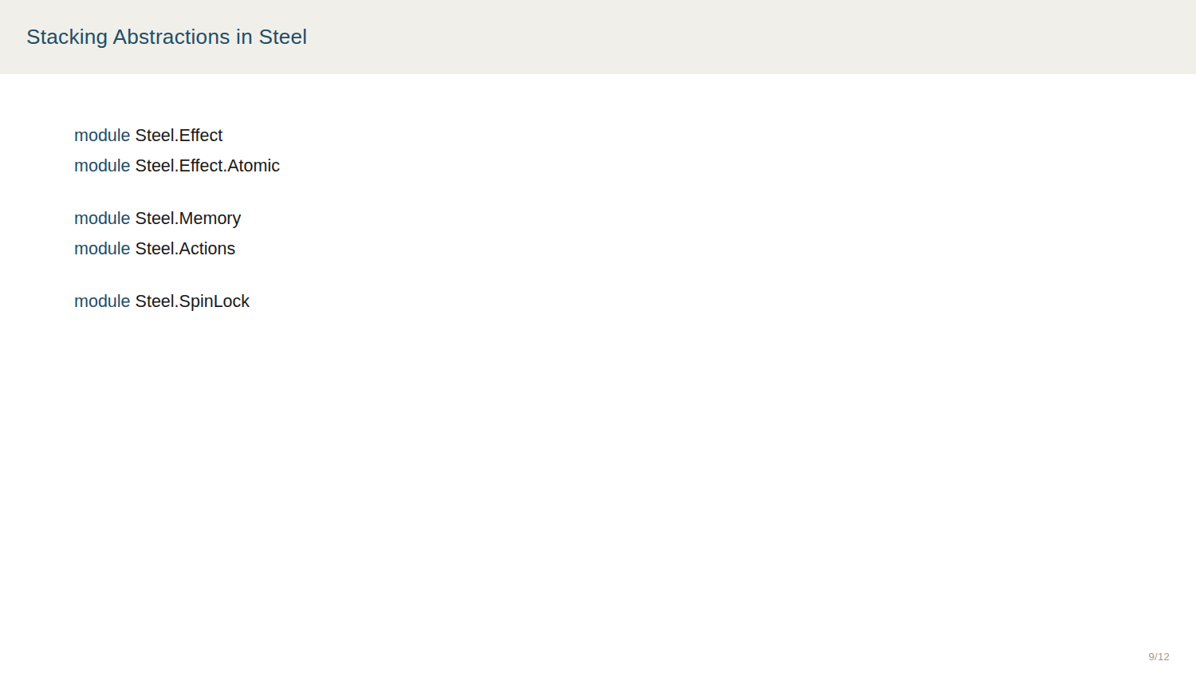Stacking Abstractions in Steel
module Steel.Effect
module Steel.Effect.Atomic
module Steel.Memory
module Steel.Actions
module Steel.SpinLock
9/12